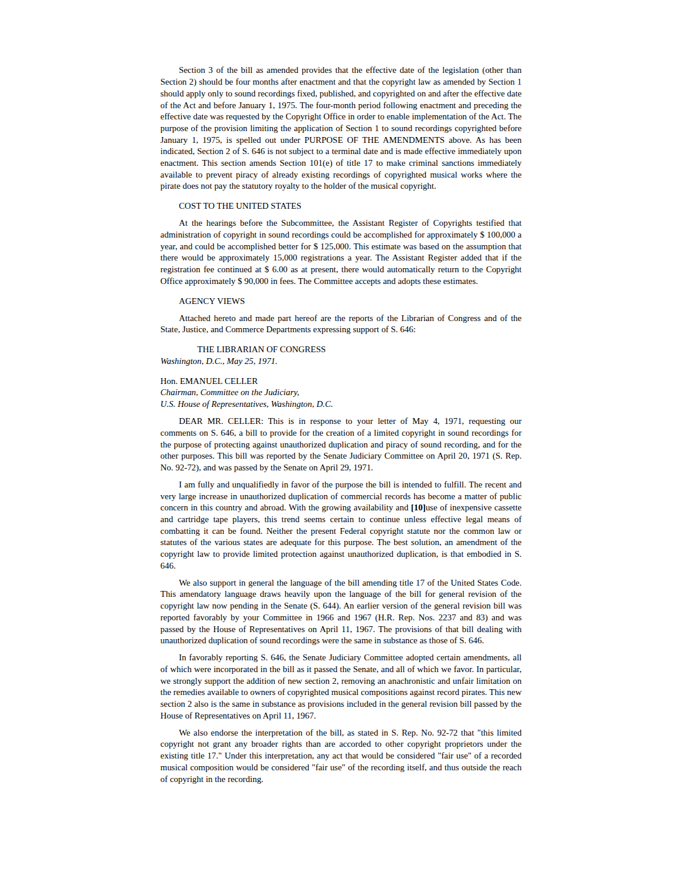Section 3 of the bill as amended provides that the effective date of the legislation (other than Section 2) should be four months after enactment and that the copyright law as amended by Section 1 should apply only to sound recordings fixed, published, and copyrighted on and after the effective date of the Act and before January 1, 1975. The four-month period following enactment and preceding the effective date was requested by the Copyright Office in order to enable implementation of the Act. The purpose of the provision limiting the application of Section 1 to sound recordings copyrighted before January 1, 1975, is spelled out under PURPOSE OF THE AMENDMENTS above. As has been indicated, Section 2 of S. 646 is not subject to a terminal date and is made effective immediately upon enactment. This section amends Section 101(e) of title 17 to make criminal sanctions immediately available to prevent piracy of already existing recordings of copyrighted musical works where the pirate does not pay the statutory royalty to the holder of the musical copyright.
COST TO THE UNITED STATES
At the hearings before the Subcommittee, the Assistant Register of Copyrights testified that administration of copyright in sound recordings could be accomplished for approximately $ 100,000 a year, and could be accomplished better for $ 125,000. This estimate was based on the assumption that there would be approximately 15,000 registrations a year. The Assistant Register added that if the registration fee continued at $ 6.00 as at present, there would automatically return to the Copyright Office approximately $ 90,000 in fees. The Committee accepts and adopts these estimates.
AGENCY VIEWS
Attached hereto and made part hereof are the reports of the Librarian of Congress and of the State, Justice, and Commerce Departments expressing support of S. 646:
THE LIBRARIAN OF CONGRESS Washington, D.C., May 25, 1971.
Hon. EMANUEL CELLER Chairman, Committee on the Judiciary, U.S. House of Representatives, Washington, D.C.
DEAR MR. CELLER: This is in response to your letter of May 4, 1971, requesting our comments on S. 646, a bill to provide for the creation of a limited copyright in sound recordings for the purpose of protecting against unauthorized duplication and piracy of sound recording, and for the other purposes. This bill was reported by the Senate Judiciary Committee on April 20, 1971 (S. Rep. No. 92-72), and was passed by the Senate on April 29, 1971.
I am fully and unqualifiedly in favor of the purpose the bill is intended to fulfill. The recent and very large increase in unauthorized duplication of commercial records has become a matter of public concern in this country and abroad. With the growing availability and [10] use of inexpensive cassette and cartridge tape players, this trend seems certain to continue unless effective legal means of combatting it can be found. Neither the present Federal copyright statute nor the common law or statutes of the various states are adequate for this purpose. The best solution, an amendment of the copyright law to provide limited protection against unauthorized duplication, is that embodied in S. 646.
We also support in general the language of the bill amending title 17 of the United States Code. This amendatory language draws heavily upon the language of the bill for general revision of the copyright law now pending in the Senate (S. 644). An earlier version of the general revision bill was reported favorably by your Committee in 1966 and 1967 (H.R. Rep. Nos. 2237 and 83) and was passed by the House of Representatives on April 11, 1967. The provisions of that bill dealing with unauthorized duplication of sound recordings were the same in substance as those of S. 646.
In favorably reporting S. 646, the Senate Judiciary Committee adopted certain amendments, all of which were incorporated in the bill as it passed the Senate, and all of which we favor. In particular, we strongly support the addition of new section 2, removing an anachronistic and unfair limitation on the remedies available to owners of copyrighted musical compositions against record pirates. This new section 2 also is the same in substance as provisions included in the general revision bill passed by the House of Representatives on April 11, 1967.
We also endorse the interpretation of the bill, as stated in S. Rep. No. 92-72 that "this limited copyright not grant any broader rights than are accorded to other copyright proprietors under the existing title 17." Under this interpretation, any act that would be considered "fair use" of a recorded musical composition would be considered "fair use" of the recording itself, and thus outside the reach of copyright in the recording.